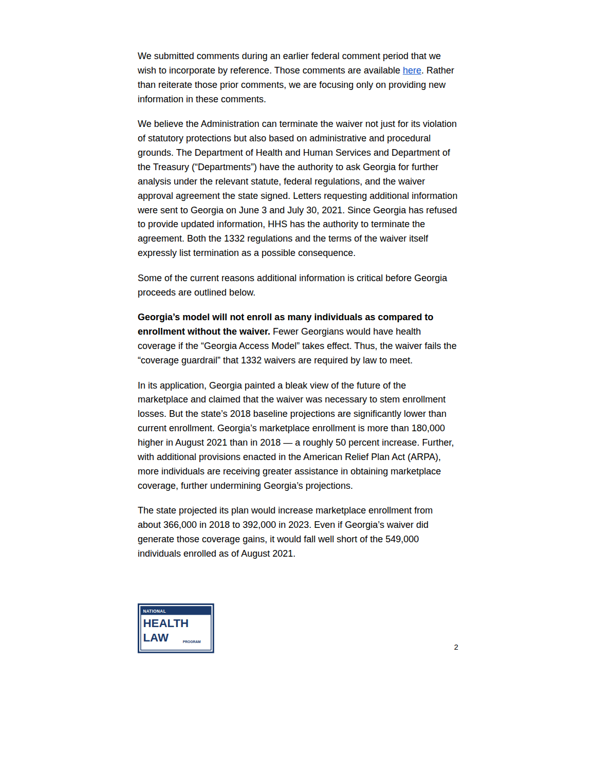We submitted comments during an earlier federal comment period that we wish to incorporate by reference. Those comments are available here. Rather than reiterate those prior comments, we are focusing only on providing new information in these comments.
We believe the Administration can terminate the waiver not just for its violation of statutory protections but also based on administrative and procedural grounds. The Department of Health and Human Services and Department of the Treasury (“Departments”) have the authority to ask Georgia for further analysis under the relevant statute, federal regulations, and the waiver approval agreement the state signed. Letters requesting additional information were sent to Georgia on June 3 and July 30, 2021. Since Georgia has refused to provide updated information, HHS has the authority to terminate the agreement. Both the 1332 regulations and the terms of the waiver itself expressly list termination as a possible consequence.
Some of the current reasons additional information is critical before Georgia proceeds are outlined below.
Georgia’s model will not enroll as many individuals as compared to enrollment without the waiver. Fewer Georgians would have health coverage if the “Georgia Access Model” takes effect. Thus, the waiver fails the “coverage guardrail” that 1332 waivers are required by law to meet.
In its application, Georgia painted a bleak view of the future of the marketplace and claimed that the waiver was necessary to stem enrollment losses. But the state’s 2018 baseline projections are significantly lower than current enrollment. Georgia’s marketplace enrollment is more than 180,000 higher in August 2021 than in 2018 — a roughly 50 percent increase. Further, with additional provisions enacted in the American Relief Plan Act (ARPA), more individuals are receiving greater assistance in obtaining marketplace coverage, further undermining Georgia’s projections.
The state projected its plan would increase marketplace enrollment from about 366,000 in 2018 to 392,000 in 2023. Even if Georgia’s waiver did generate those coverage gains, it would fall well short of the 549,000 individuals enrolled as of August 2021.
NATIONAL HEALTH LAW PROGRAM
2